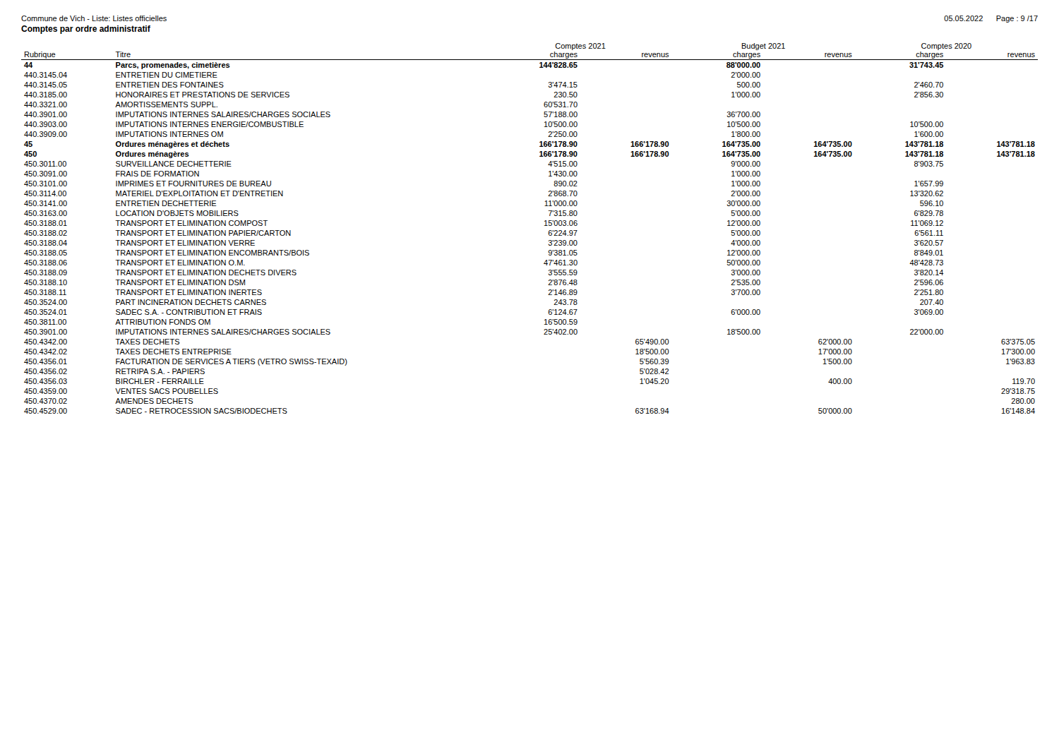Commune de Vich - Liste: Listes officielles
05.05.2022 Page : 9 /17
Comptes par ordre administratif
| | | Comptes 2021 | Budget 2021 | Comptes 2020 |
| --- | --- | --- | --- | --- |
| Rubrique | Titre | charges | revenus | charges | revenus | charges | revenus |
| 44 | Parcs, promenades, cimetières | 144'828.65 | | 88'000.00 | | 31'743.45 | |
| 440.3145.04 | ENTRETIEN DU CIMETIERE | | | 2'000.00 | | | |
| 440.3145.05 | ENTRETIEN DES FONTAINES | 3'474.15 | | 500.00 | | 2'460.70 | |
| 440.3185.00 | HONORAIRES ET PRESTATIONS DE SERVICES | 230.50 | | 1'000.00 | | 2'856.30 | |
| 440.3321.00 | AMORTISSEMENTS SUPPL. | 60'531.70 | | | | | |
| 440.3901.00 | IMPUTATIONS INTERNES SALAIRES/CHARGES SOCIALES | 57'188.00 | | 36'700.00 | | | |
| 440.3903.00 | IMPUTATIONS INTERNES ENERGIE/COMBUSTIBLE | 10'500.00 | | 10'500.00 | | 10'500.00 | |
| 440.3909.00 | IMPUTATIONS INTERNES OM | 2'250.00 | | 1'800.00 | | 1'600.00 | |
| 45 | Ordures ménagères et déchets | 166'178.90 | 166'178.90 | 164'735.00 | 164'735.00 | 143'781.18 | 143'781.18 |
| 450 | Ordures ménagères | 166'178.90 | 166'178.90 | 164'735.00 | 164'735.00 | 143'781.18 | 143'781.18 |
| 450.3011.00 | SURVEILLANCE DECHETTERIE | 4'515.00 | | 9'000.00 | | 8'903.75 | |
| 450.3091.00 | FRAIS DE FORMATION | 1'430.00 | | 1'000.00 | | | |
| 450.3101.00 | IMPRIMES ET FOURNITURES DE BUREAU | 890.02 | | 1'000.00 | | 1'657.99 | |
| 450.3114.00 | MATERIEL D'EXPLOITATION ET D'ENTRETIEN | 2'868.70 | | 2'000.00 | | 13'320.62 | |
| 450.3141.00 | ENTRETIEN DECHETTERIE | 11'000.00 | | 30'000.00 | | 596.10 | |
| 450.3163.00 | LOCATION D'OBJETS MOBILIERS | 7'315.80 | | 5'000.00 | | 6'829.78 | |
| 450.3188.01 | TRANSPORT ET ELIMINATION COMPOST | 15'003.06 | | 12'000.00 | | 11'069.12 | |
| 450.3188.02 | TRANSPORT ET ELIMINATION PAPIER/CARTON | 6'224.97 | | 5'000.00 | | 6'561.11 | |
| 450.3188.04 | TRANSPORT ET ELIMINATION VERRE | 3'239.00 | | 4'000.00 | | 3'620.57 | |
| 450.3188.05 | TRANSPORT ET ELIMINATION ENCOMBRANTS/BOIS | 9'381.05 | | 12'000.00 | | 8'849.01 | |
| 450.3188.06 | TRANSPORT ET ELIMINATION O.M. | 47'461.30 | | 50'000.00 | | 48'428.73 | |
| 450.3188.09 | TRANSPORT ET ELIMINATION DECHETS DIVERS | 3'555.59 | | 3'000.00 | | 3'820.14 | |
| 450.3188.10 | TRANSPORT ET ELIMINATION DSM | 2'876.48 | | 2'535.00 | | 2'596.06 | |
| 450.3188.11 | TRANSPORT ET ELIMINATION INERTES | 2'146.89 | | 3'700.00 | | 2'251.80 | |
| 450.3524.00 | PART INCINERATION DECHETS CARNES | 243.78 | | | | 207.40 | |
| 450.3524.01 | SADEC S.A. - CONTRIBUTION ET FRAIS | 6'124.67 | | 6'000.00 | | 3'069.00 | |
| 450.3811.00 | ATTRIBUTION FONDS OM | 16'500.59 | | | | | |
| 450.3901.00 | IMPUTATIONS INTERNES SALAIRES/CHARGES SOCIALES | 25'402.00 | | 18'500.00 | | 22'000.00 | |
| 450.4342.00 | TAXES DECHETS | | 65'490.00 | | 62'000.00 | | 63'375.05 |
| 450.4342.02 | TAXES DECHETS ENTREPRISE | | 18'500.00 | | 17'000.00 | | 17'300.00 |
| 450.4356.01 | FACTURATION DE SERVICES A TIERS (VETRO SWISS-TEXAID) | | 5'560.39 | | 1'500.00 | | 1'963.83 |
| 450.4356.02 | RETRIPA S.A. - PAPIERS | | 5'028.42 | | | | |
| 450.4356.03 | BIRCHLER - FERRAILLE | | 1'045.20 | | 400.00 | | 119.70 |
| 450.4359.00 | VENTES SACS POUBELLES | | | | | | 29'318.75 |
| 450.4370.02 | AMENDES DECHETS | | | | | | 280.00 |
| 450.4529.00 | SADEC - RETROCESSION SACS/BIODECHETS | | 63'168.94 | | 50'000.00 | | 16'148.84 |